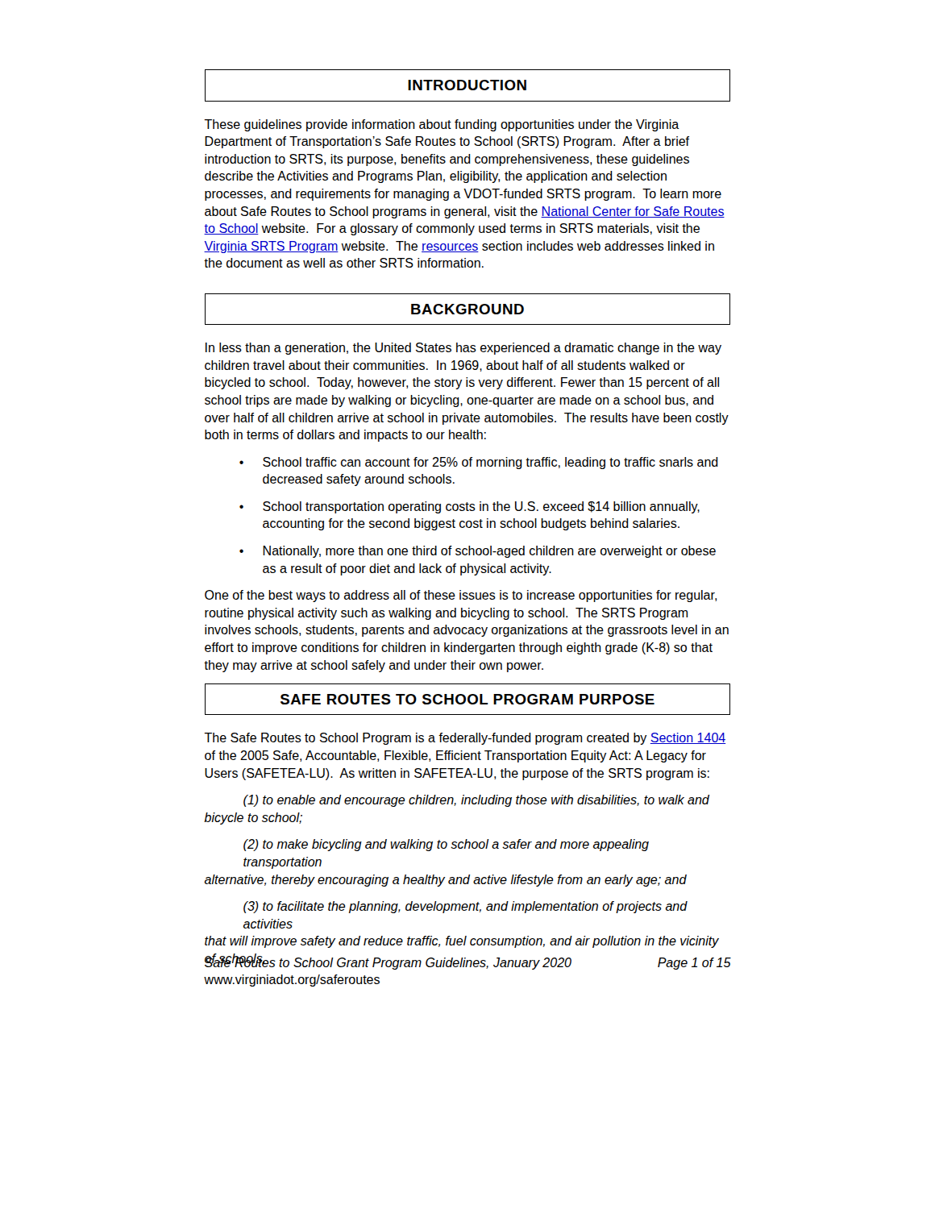INTRODUCTION
These guidelines provide information about funding opportunities under the Virginia Department of Transportation’s Safe Routes to School (SRTS) Program. After a brief introduction to SRTS, its purpose, benefits and comprehensiveness, these guidelines describe the Activities and Programs Plan, eligibility, the application and selection processes, and requirements for managing a VDOT-funded SRTS program. To learn more about Safe Routes to School programs in general, visit the National Center for Safe Routes to School website. For a glossary of commonly used terms in SRTS materials, visit the Virginia SRTS Program website. The resources section includes web addresses linked in the document as well as other SRTS information.
BACKGROUND
In less than a generation, the United States has experienced a dramatic change in the way children travel about their communities. In 1969, about half of all students walked or bicycled to school. Today, however, the story is very different. Fewer than 15 percent of all school trips are made by walking or bicycling, one-quarter are made on a school bus, and over half of all children arrive at school in private automobiles. The results have been costly both in terms of dollars and impacts to our health:
School traffic can account for 25% of morning traffic, leading to traffic snarls and decreased safety around schools.
School transportation operating costs in the U.S. exceed $14 billion annually, accounting for the second biggest cost in school budgets behind salaries.
Nationally, more than one third of school-aged children are overweight or obese as a result of poor diet and lack of physical activity.
One of the best ways to address all of these issues is to increase opportunities for regular, routine physical activity such as walking and bicycling to school. The SRTS Program involves schools, students, parents and advocacy organizations at the grassroots level in an effort to improve conditions for children in kindergarten through eighth grade (K-8) so that they may arrive at school safely and under their own power.
SAFE ROUTES TO SCHOOL PROGRAM PURPOSE
The Safe Routes to School Program is a federally-funded program created by Section 1404 of the 2005 Safe, Accountable, Flexible, Efficient Transportation Equity Act: A Legacy for Users (SAFETEA-LU). As written in SAFETEA-LU, the purpose of the SRTS program is:
(1) to enable and encourage children, including those with disabilities, to walk and
bicycle to school;
(2) to make bicycling and walking to school a safer and more appealing transportation
alternative, thereby encouraging a healthy and active lifestyle from an early age; and
(3) to facilitate the planning, development, and implementation of projects and activities
that will improve safety and reduce traffic, fuel consumption, and air pollution in the vicinity of schools.
Safe Routes to School Grant Program Guidelines, January 2020 Page 1 of 15 www.virginiadot.org/saferoutes